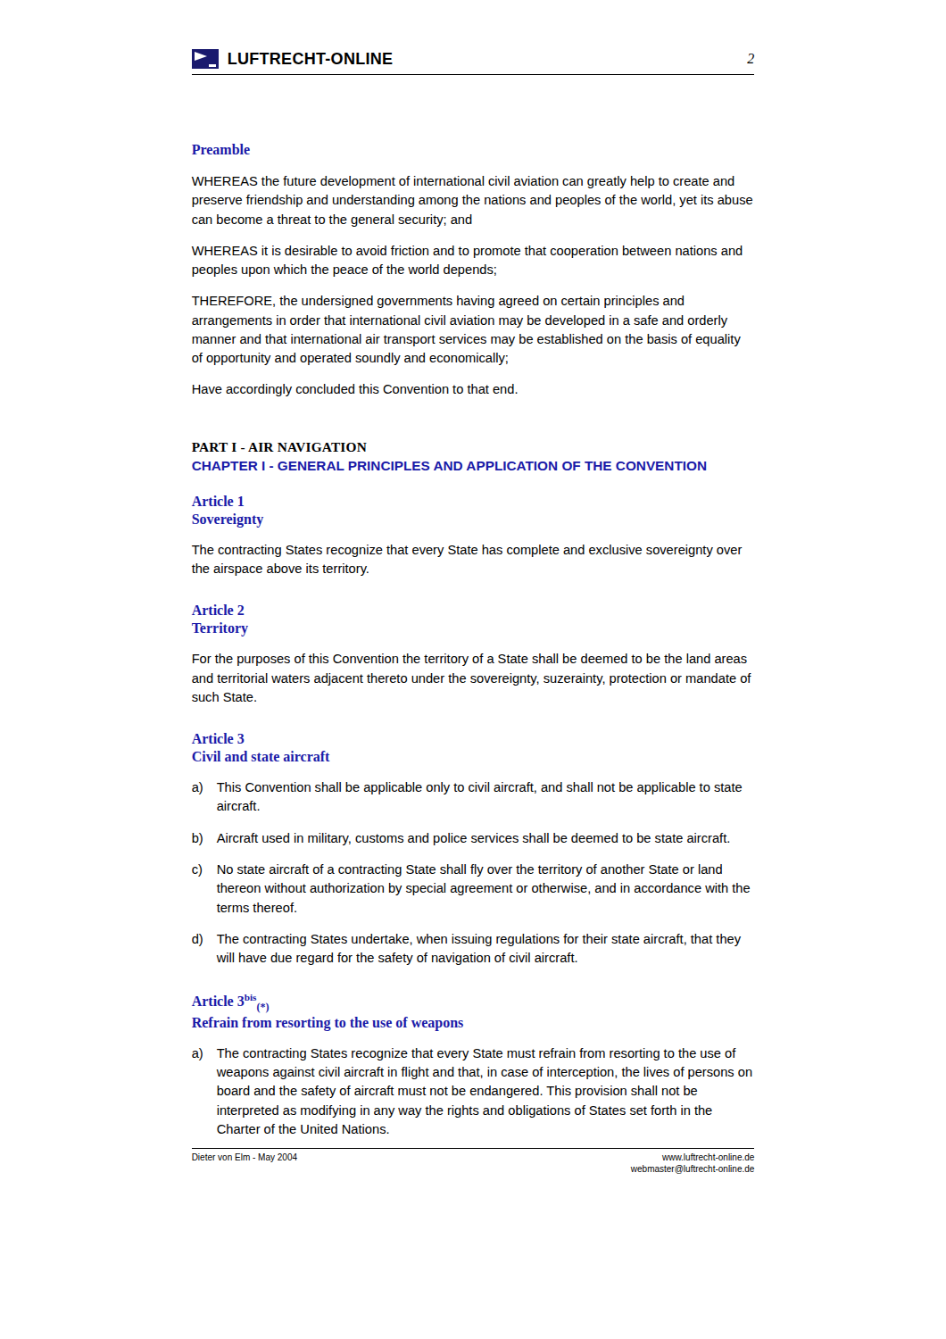LUFTRECHT-ONLINE
2
Preamble
WHEREAS the future development of international civil aviation can greatly help to create and preserve friendship and understanding among the nations and peoples of the world, yet its abuse can become a threat to the general security; and
WHEREAS it is desirable to avoid friction and to promote that cooperation between nations and peoples upon which the peace of the world depends;
THEREFORE, the undersigned governments having agreed on certain principles and arrangements in order that international civil aviation may be developed in a safe and orderly manner and that international air transport services may be established on the basis of equality of opportunity and operated soundly and economically;
Have accordingly concluded this Convention to that end.
PART I - AIR NAVIGATION
CHAPTER I - GENERAL PRINCIPLES AND APPLICATION OF THE CONVENTION
Article 1
Sovereignty
The contracting States recognize that every State has complete and exclusive sovereignty over the airspace above its territory.
Article 2
Territory
For the purposes of this Convention the territory of a State shall be deemed to be the land areas and territorial waters adjacent thereto under the sovereignty, suzerainty, protection or mandate of such State.
Article 3
Civil and state aircraft
a) This Convention shall be applicable only to civil aircraft, and shall not be applicable to state aircraft.
b) Aircraft used in military, customs and police services shall be deemed to be state aircraft.
c) No state aircraft of a contracting State shall fly over the territory of another State or land thereon without authorization by special agreement or otherwise, and in accordance with the terms thereof.
d) The contracting States undertake, when issuing regulations for their state aircraft, that they will have due regard for the safety of navigation of civil aircraft.
Article 3bis(*)
Refrain from resorting to the use of weapons
a) The contracting States recognize that every State must refrain from resorting to the use of weapons against civil aircraft in flight and that, in case of interception, the lives of persons on board and the safety of aircraft must not be endangered. This provision shall not be interpreted as modifying in any way the rights and obligations of States set forth in the Charter of the United Nations.
Dieter von Elm - May 2004
www.luftrecht-online.de
webmaster@luftrecht-online.de